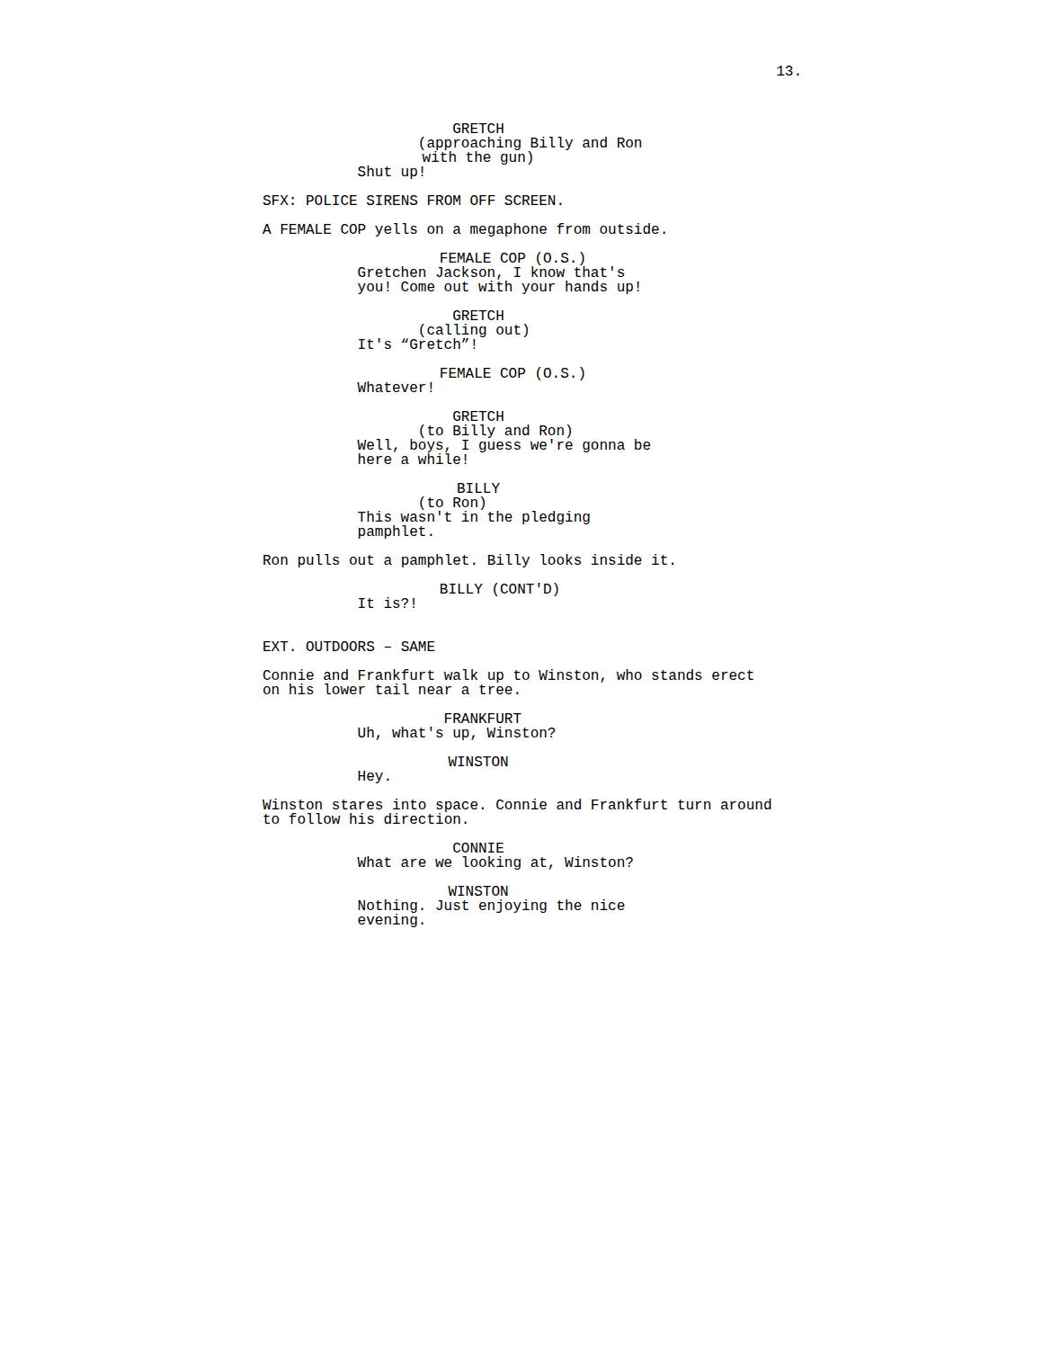13.
GRETCH
(approaching Billy and Ron
with the gun)
Shut up!
SFX: POLICE SIRENS FROM OFF SCREEN.
A FEMALE COP yells on a megaphone from outside.
FEMALE COP (O.S.)
Gretchen Jackson, I know that's you! Come out with your hands up!
GRETCH
(calling out)
It's “Gretch”!
FEMALE COP (O.S.)
Whatever!
GRETCH
(to Billy and Ron)
Well, boys, I guess we're gonna be here a while!
BILLY
(to Ron)
This wasn't in the pledging pamphlet.
Ron pulls out a pamphlet. Billy looks inside it.
BILLY (CONT'D)
It is?!
EXT. OUTDOORS – SAME
Connie and Frankfurt walk up to Winston, who stands erect on his lower tail near a tree.
FRANKFURT
Uh, what's up, Winston?
WINSTON
Hey.
Winston stares into space. Connie and Frankfurt turn around to follow his direction.
CONNIE
What are we looking at, Winston?
WINSTON
Nothing. Just enjoying the nice evening.